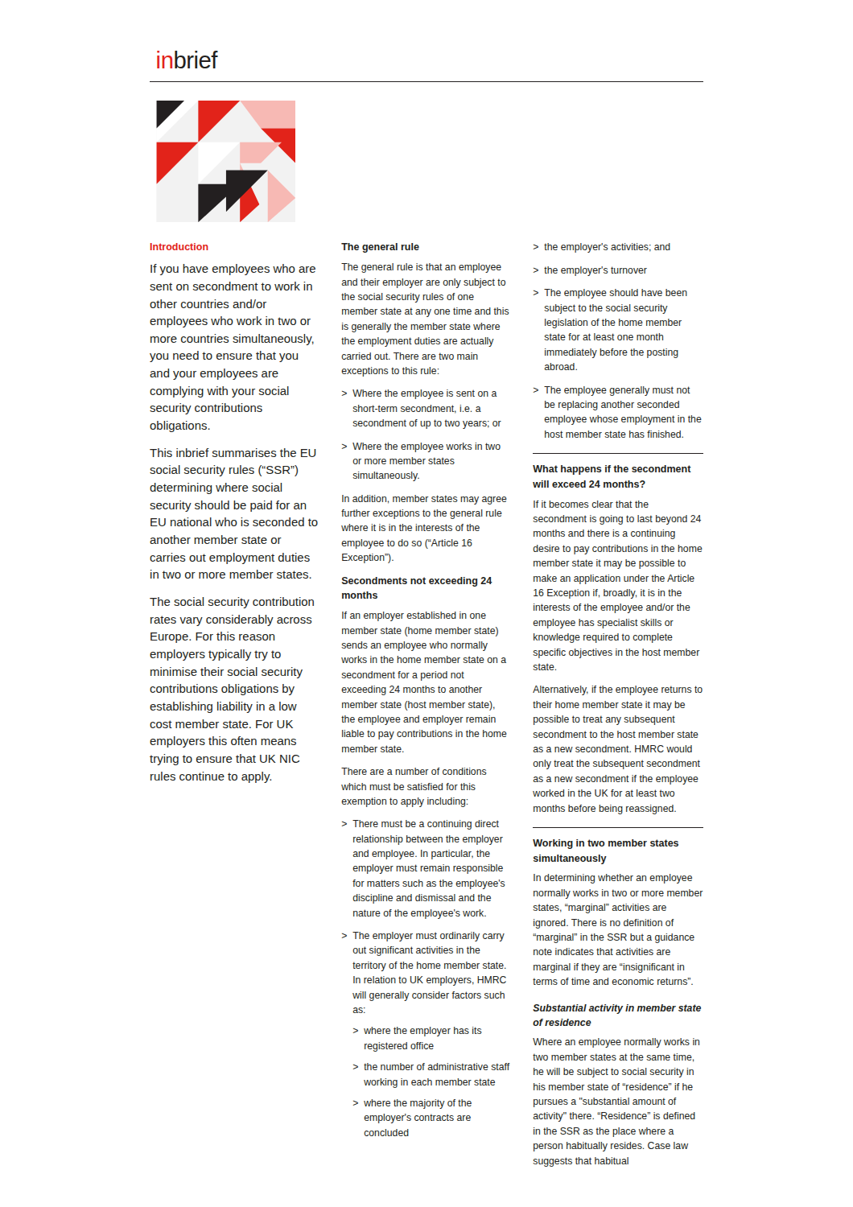in brief
Introduction
If you have employees who are sent on secondment to work in other countries and/or employees who work in two or more countries simultaneously, you need to ensure that you and your employees are complying with your social security contributions obligations.
This inbrief summarises the EU social security rules (“SSR”) determining where social security should be paid for an EU national who is seconded to another member state or carries out employment duties in two or more member states.
The social security contribution rates vary considerably across Europe. For this reason employers typically try to minimise their social security contributions obligations by establishing liability in a low cost member state. For UK employers this often means trying to ensure that UK NIC rules continue to apply.
The general rule
The general rule is that an employee and their employer are only subject to the social security rules of one member state at any one time and this is generally the member state where the employment duties are actually carried out. There are two main exceptions to this rule:
Where the employee is sent on a short-term secondment, i.e. a secondment of up to two years; or
Where the employee works in two or more member states simultaneously.
In addition, member states may agree further exceptions to the general rule where it is in the interests of the employee to do so (“Article 16 Exception”).
Secondments not exceeding 24 months
If an employer established in one member state (home member state) sends an employee who normally works in the home member state on a secondment for a period not exceeding 24 months to another member state (host member state), the employee and employer remain liable to pay contributions in the home member state.
There are a number of conditions which must be satisfied for this exemption to apply including:
There must be a continuing direct relationship between the employer and employee. In particular, the employer must remain responsible for matters such as the employee's discipline and dismissal and the nature of the employee's work.
The employer must ordinarily carry out significant activities in the territory of the home member state. In relation to UK employers, HMRC will generally consider factors such as:
where the employer has its registered office
the number of administrative staff working in each member state
where the majority of the employer's contracts are concluded
the employer's activities; and
the employer's turnover
The employee should have been subject to the social security legislation of the home member state for at least one month immediately before the posting abroad.
The employee generally must not be replacing another seconded employee whose employment in the host member state has finished.
What happens if the secondment will exceed 24 months?
If it becomes clear that the secondment is going to last beyond 24 months and there is a continuing desire to pay contributions in the home member state it may be possible to make an application under the Article 16 Exception if, broadly, it is in the interests of the employee and/or the employee has specialist skills or knowledge required to complete specific objectives in the host member state.
Alternatively, if the employee returns to their home member state it may be possible to treat any subsequent secondment to the host member state as a new secondment. HMRC would only treat the subsequent secondment as a new secondment if the employee worked in the UK for at least two months before being reassigned.
Working in two member states simultaneously
In determining whether an employee normally works in two or more member states, “marginal” activities are ignored. There is no definition of “marginal” in the SSR but a guidance note indicates that activities are marginal if they are “insignificant in terms of time and economic returns”.
Substantial activity in member state of residence
Where an employee normally works in two member states at the same time, he will be subject to social security in his member state of “residence” if he pursues a "substantial amount of activity" there. “Residence” is defined in the SSR as the place where a person habitually resides. Case law suggests that habitual